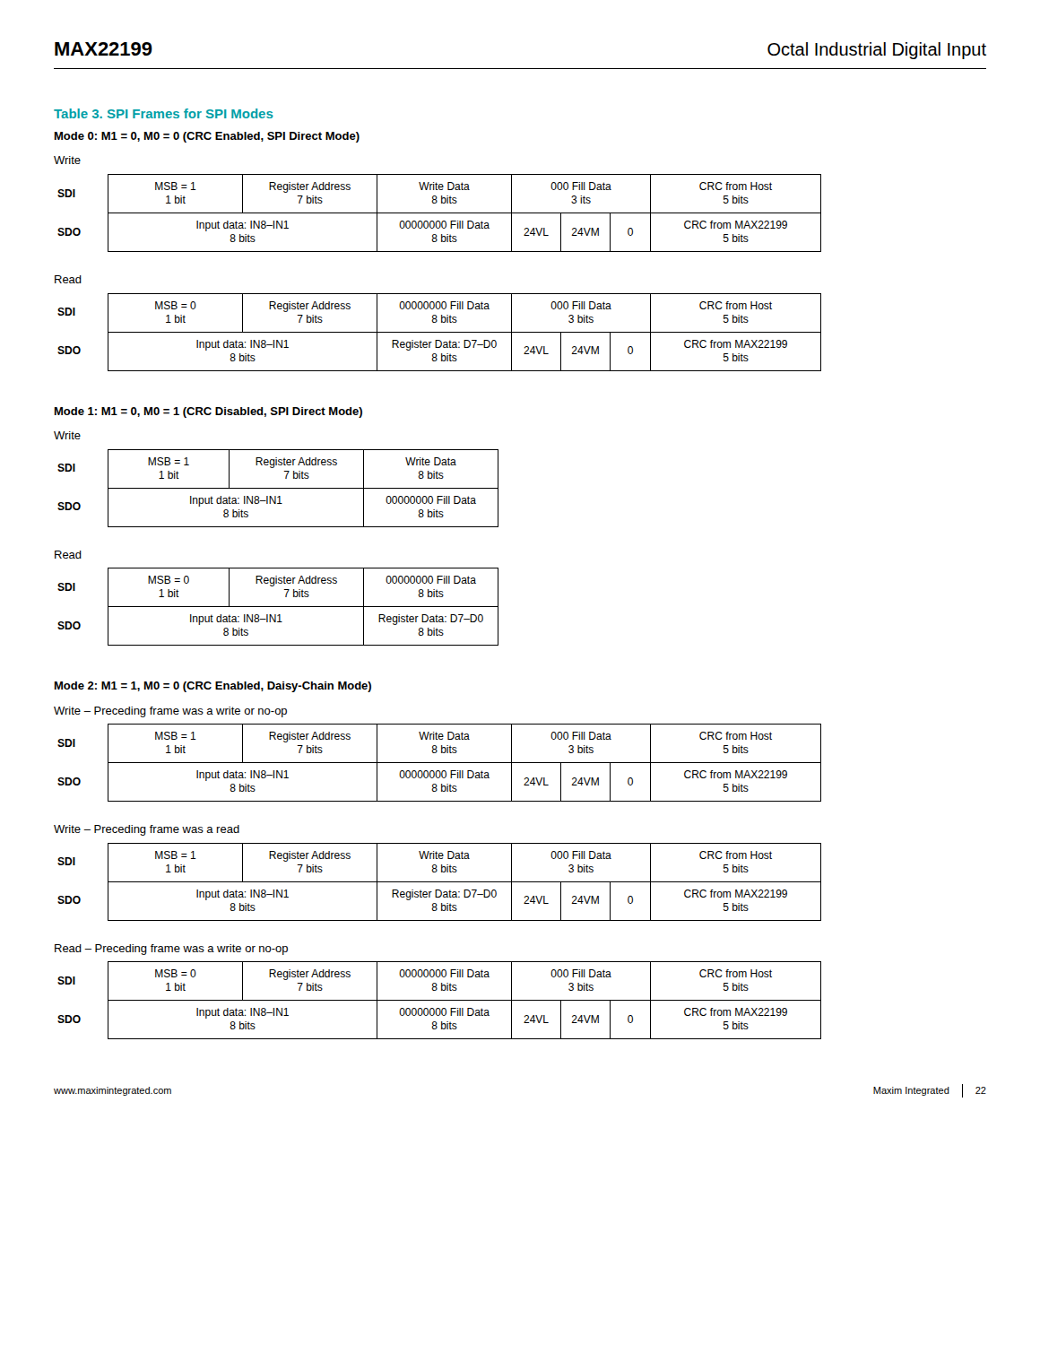MAX22199
Octal Industrial Digital Input
Table 3. SPI Frames for SPI Modes
Mode 0: M1 = 0, M0 = 0 (CRC Enabled, SPI Direct Mode)
Write
| SDI | MSB = 1 1 bit | Register Address 7 bits | Write Data 8 bits | 000 Fill Data 3 its | CRC from Host 5 bits |
| SDO | Input data: IN8–IN1 8 bits | 00000000 Fill Data 8 bits | 24VL | 24VM | 0 | CRC from MAX22199 5 bits |
Read
| SDI | MSB = 0 1 bit | Register Address 7 bits | 00000000 Fill Data 8 bits | 000 Fill Data 3 bits | CRC from Host 5 bits |
| SDO | Input data: IN8–IN1 8 bits | Register Data: D7–D0 8 bits | 24VL | 24VM | 0 | CRC from MAX22199 5 bits |
Mode 1: M1 = 0, M0 = 1 (CRC Disabled, SPI Direct Mode)
Write
| SDI | MSB = 1 1 bit | Register Address 7 bits | Write Data 8 bits |
| SDO | Input data: IN8–IN1 8 bits | 00000000 Fill Data 8 bits |
Read
| SDI | MSB = 0 1 bit | Register Address 7 bits | 00000000 Fill Data 8 bits |
| SDO | Input data: IN8–IN1 8 bits | Register Data: D7–D0 8 bits |
Mode 2: M1 = 1, M0 = 0 (CRC Enabled, Daisy-Chain Mode)
Write – Preceding frame was a write or no-op
| SDI | MSB = 1 1 bit | Register Address 7 bits | Write Data 8 bits | 000 Fill Data 3 bits | CRC from Host 5 bits |
| SDO | Input data: IN8–IN1 8 bits | 00000000 Fill Data 8 bits | 24VL | 24VM | 0 | CRC from MAX22199 5 bits |
Write – Preceding frame was a read
| SDI | MSB = 1 1 bit | Register Address 7 bits | Write Data 8 bits | 000 Fill Data 3 bits | CRC from Host 5 bits |
| SDO | Input data: IN8–IN1 8 bits | Register Data: D7–D0 8 bits | 24VL | 24VM | 0 | CRC from MAX22199 5 bits |
Read – Preceding frame was a write or no-op
| SDI | MSB = 0 1 bit | Register Address 7 bits | 00000000 Fill Data 8 bits | 000 Fill Data 3 bits | CRC from Host 5 bits |
| SDO | Input data: IN8–IN1 8 bits | 00000000 Fill Data 8 bits | 24VL | 24VM | 0 | CRC from MAX22199 5 bits |
www.maximintegrated.com
Maxim Integrated22